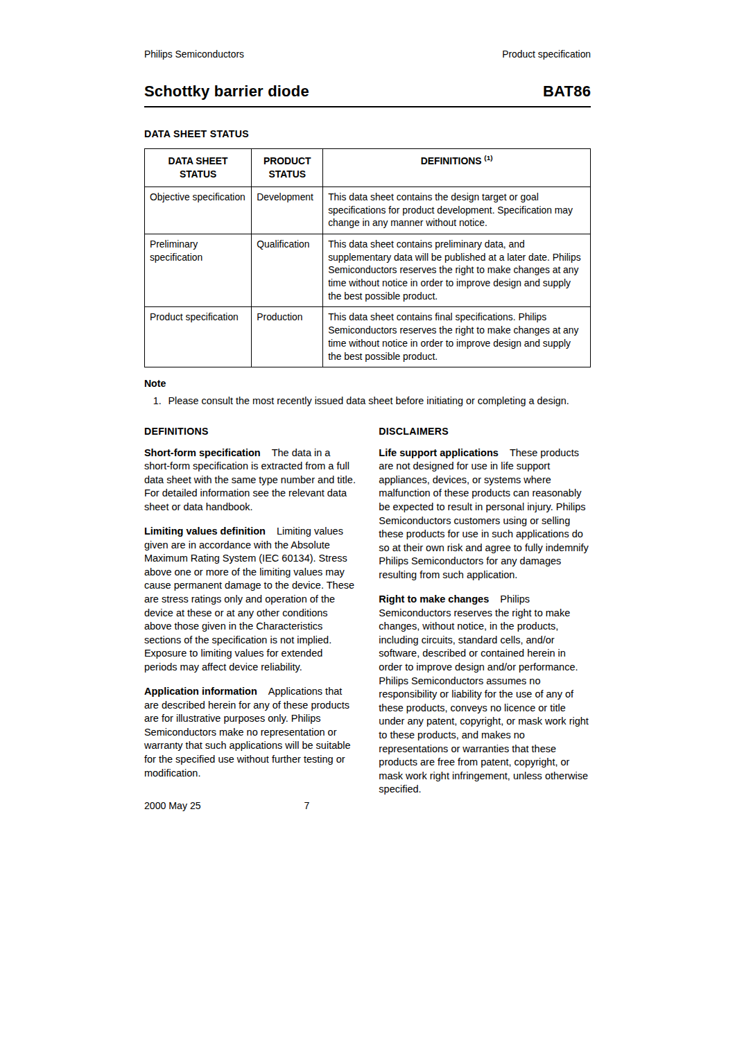Philips Semiconductors Product specification
Schottky barrier diode BAT86
DATA SHEET STATUS
| DATA SHEET STATUS | PRODUCT STATUS | DEFINITIONS (1) |
| --- | --- | --- |
| Objective specification | Development | This data sheet contains the design target or goal specifications for product development. Specification may change in any manner without notice. |
| Preliminary specification | Qualification | This data sheet contains preliminary data, and supplementary data will be published at a later date. Philips Semiconductors reserves the right to make changes at any time without notice in order to improve design and supply the best possible product. |
| Product specification | Production | This data sheet contains final specifications. Philips Semiconductors reserves the right to make changes at any time without notice in order to improve design and supply the best possible product. |
Note
Please consult the most recently issued data sheet before initiating or completing a design.
DEFINITIONS
Short-form specification The data in a short-form specification is extracted from a full data sheet with the same type number and title. For detailed information see the relevant data sheet or data handbook.
Limiting values definition Limiting values given are in accordance with the Absolute Maximum Rating System (IEC 60134). Stress above one or more of the limiting values may cause permanent damage to the device. These are stress ratings only and operation of the device at these or at any other conditions above those given in the Characteristics sections of the specification is not implied. Exposure to limiting values for extended periods may affect device reliability.
Application information Applications that are described herein for any of these products are for illustrative purposes only. Philips Semiconductors make no representation or warranty that such applications will be suitable for the specified use without further testing or modification.
DISCLAIMERS
Life support applications These products are not designed for use in life support appliances, devices, or systems where malfunction of these products can reasonably be expected to result in personal injury. Philips Semiconductors customers using or selling these products for use in such applications do so at their own risk and agree to fully indemnify Philips Semiconductors for any damages resulting from such application.
Right to make changes Philips Semiconductors reserves the right to make changes, without notice, in the products, including circuits, standard cells, and/or software, described or contained herein in order to improve design and/or performance. Philips Semiconductors assumes no responsibility or liability for the use of any of these products, conveys no licence or title under any patent, copyright, or mask work right to these products, and makes no representations or warranties that these products are free from patent, copyright, or mask work right infringement, unless otherwise specified.
2000 May 25 7